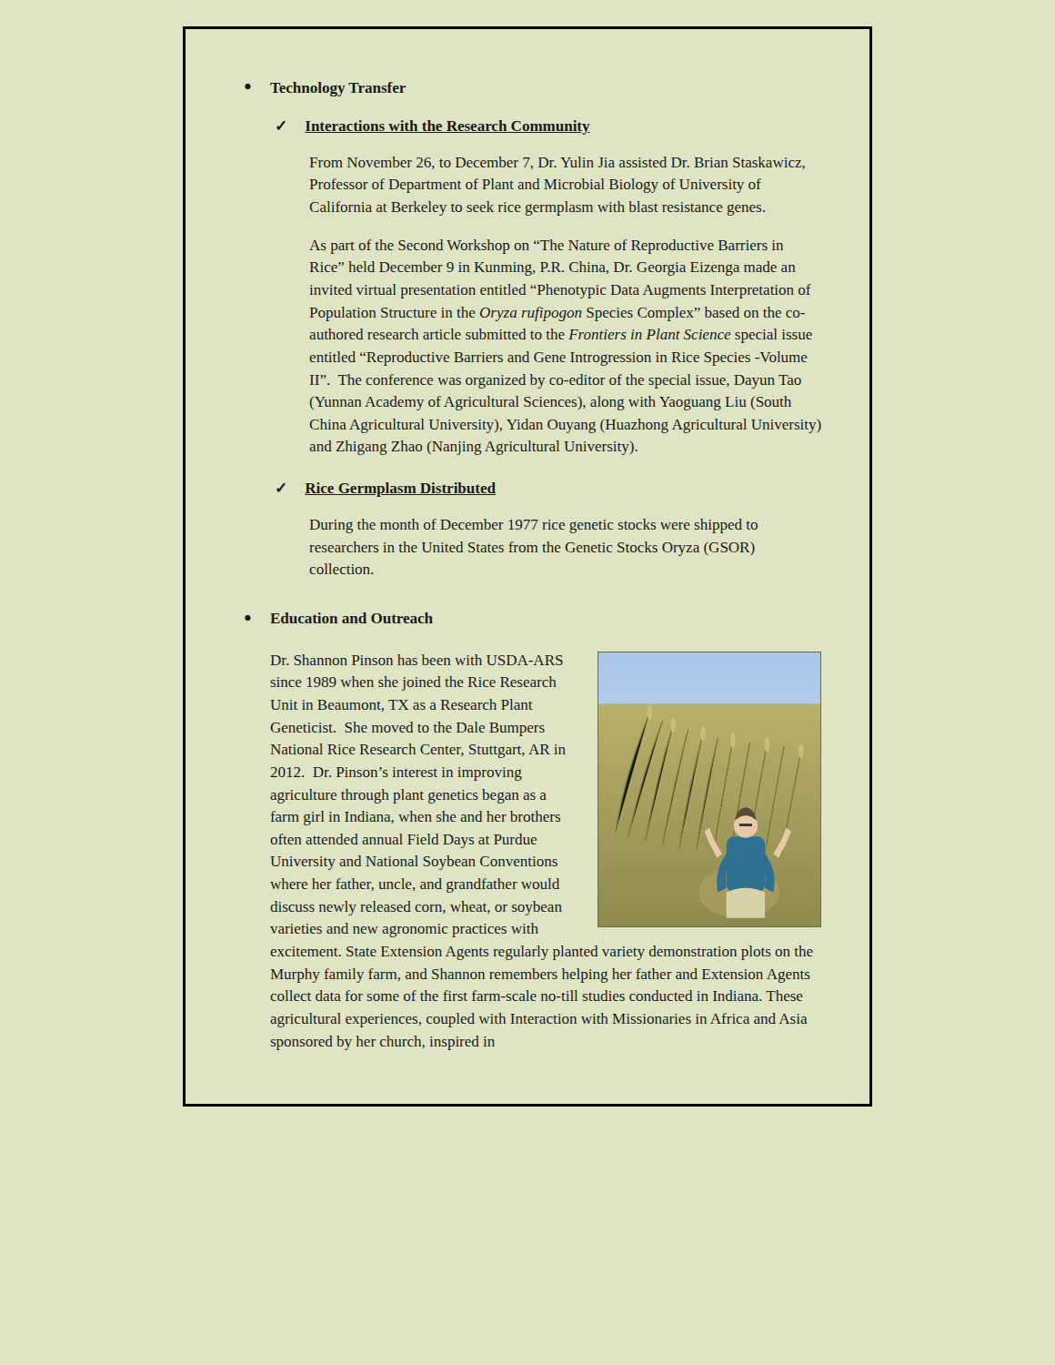Technology Transfer
Interactions with the Research Community
From November 26, to December 7, Dr. Yulin Jia assisted Dr. Brian Staskawicz, Professor of Department of Plant and Microbial Biology of University of California at Berkeley to seek rice germplasm with blast resistance genes.
As part of the Second Workshop on “The Nature of Reproductive Barriers in Rice” held December 9 in Kunming, P.R. China, Dr. Georgia Eizenga made an invited virtual presentation entitled “Phenotypic Data Augments Interpretation of Population Structure in the Oryza rufipogon Species Complex” based on the co-authored research article submitted to the Frontiers in Plant Science special issue entitled “Reproductive Barriers and Gene Introgression in Rice Species -Volume II”. The conference was organized by co-editor of the special issue, Dayun Tao (Yunnan Academy of Agricultural Sciences), along with Yaoguang Liu (South China Agricultural University), Yidan Ouyang (Huazhong Agricultural University) and Zhigang Zhao (Nanjing Agricultural University).
Rice Germplasm Distributed
During the month of December 1977 rice genetic stocks were shipped to researchers in the United States from the Genetic Stocks Oryza (GSOR) collection.
Education and Outreach
Dr. Shannon Pinson has been with USDA-ARS since 1989 when she joined the Rice Research Unit in Beaumont, TX as a Research Plant Geneticist. She moved to the Dale Bumpers National Rice Research Center, Stuttgart, AR in 2012. Dr. Pinson’s interest in improving agriculture through plant genetics began as a farm girl in Indiana, when she and her brothers often attended annual Field Days at Purdue University and National Soybean Conventions where her father, uncle, and grandfather would discuss newly released corn, wheat, or soybean varieties and new agronomic practices with excitement. State Extension Agents regularly planted variety demonstration plots on the Murphy family farm, and Shannon remembers helping her father and Extension Agents collect data for some of the first farm-scale no-till studies conducted in Indiana. These agricultural experiences, coupled with Interaction with Missionaries in Africa and Asia sponsored by her church, inspired in